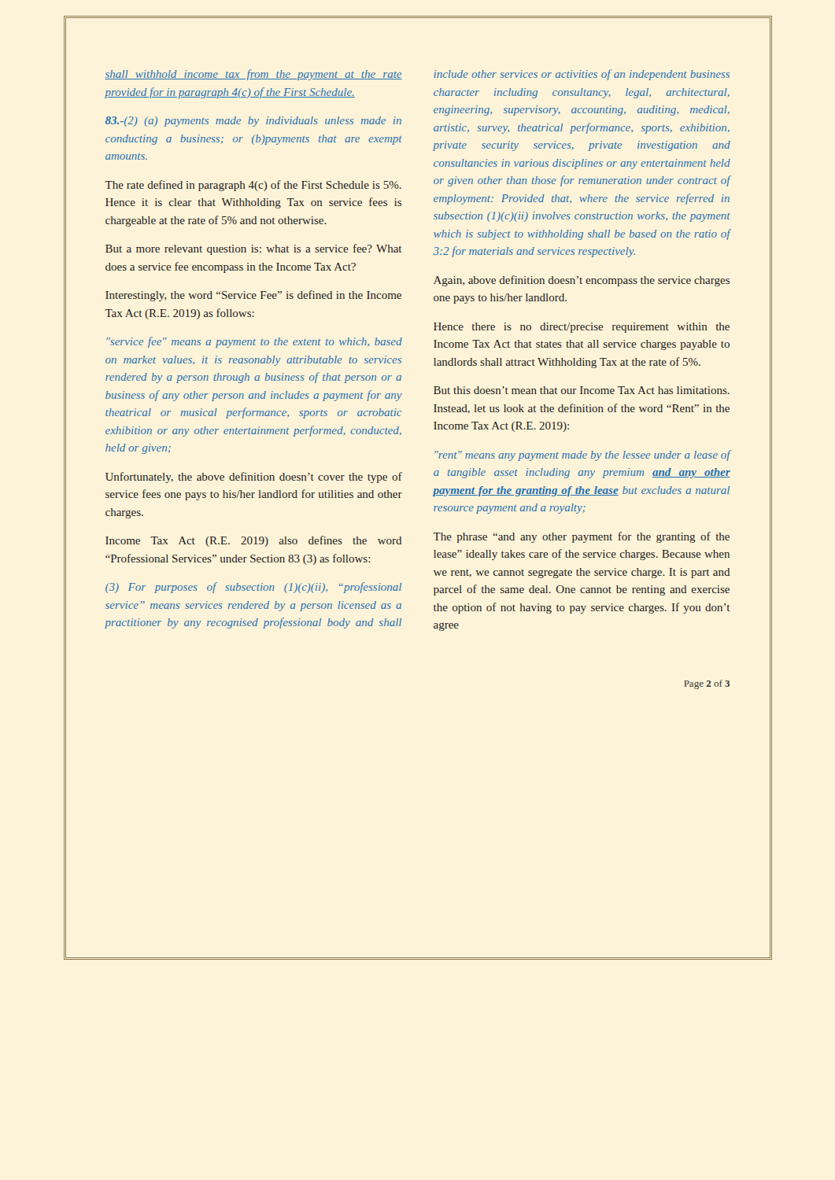shall withhold income tax from the payment at the rate provided for in paragraph 4(c) of the First Schedule.
83.-(2) (a) payments made by individuals unless made in conducting a business; or (b)payments that are exempt amounts.
The rate defined in paragraph 4(c) of the First Schedule is 5%. Hence it is clear that Withholding Tax on service fees is chargeable at the rate of 5% and not otherwise.
But a more relevant question is: what is a service fee? What does a service fee encompass in the Income Tax Act?
Interestingly, the word “Service Fee” is defined in the Income Tax Act (R.E. 2019) as follows:
"service fee" means a payment to the extent to which, based on market values, it is reasonably attributable to services rendered by a person through a business of that person or a business of any other person and includes a payment for any theatrical or musical performance, sports or acrobatic exhibition or any other entertainment performed, conducted, held or given;
Unfortunately, the above definition doesn’t cover the type of service fees one pays to his/her landlord for utilities and other charges.
Income Tax Act (R.E. 2019) also defines the word “Professional Services” under Section 83 (3) as follows:
(3) For purposes of subsection (1)(c)(ii), “professional service” means services rendered by a person licensed as a practitioner by any recognised professional body and shall include other services or activities of an independent business character including consultancy, legal, architectural, engineering, supervisory, accounting, auditing, medical, artistic, survey, theatrical performance, sports, exhibition, private security services, private investigation and consultancies in various disciplines or any entertainment held or given other than those for remuneration under contract of employment: Provided that, where the service referred in subsection (1)(c)(ii) involves construction works, the payment which is subject to withholding shall be based on the ratio of 3:2 for materials and services respectively.
Again, above definition doesn’t encompass the service charges one pays to his/her landlord.
Hence there is no direct/precise requirement within the Income Tax Act that states that all service charges payable to landlords shall attract Withholding Tax at the rate of 5%.
But this doesn’t mean that our Income Tax Act has limitations. Instead, let us look at the definition of the word “Rent” in the Income Tax Act (R.E. 2019):
"rent" means any payment made by the lessee under a lease of a tangible asset including any premium and any other payment for the granting of the lease but excludes a natural resource payment and a royalty;
The phrase “and any other payment for the granting of the lease” ideally takes care of the service charges. Because when we rent, we cannot segregate the service charge. It is part and parcel of the same deal. One cannot be renting and exercise the option of not having to pay service charges. If you don’t agree
Page 2 of 3